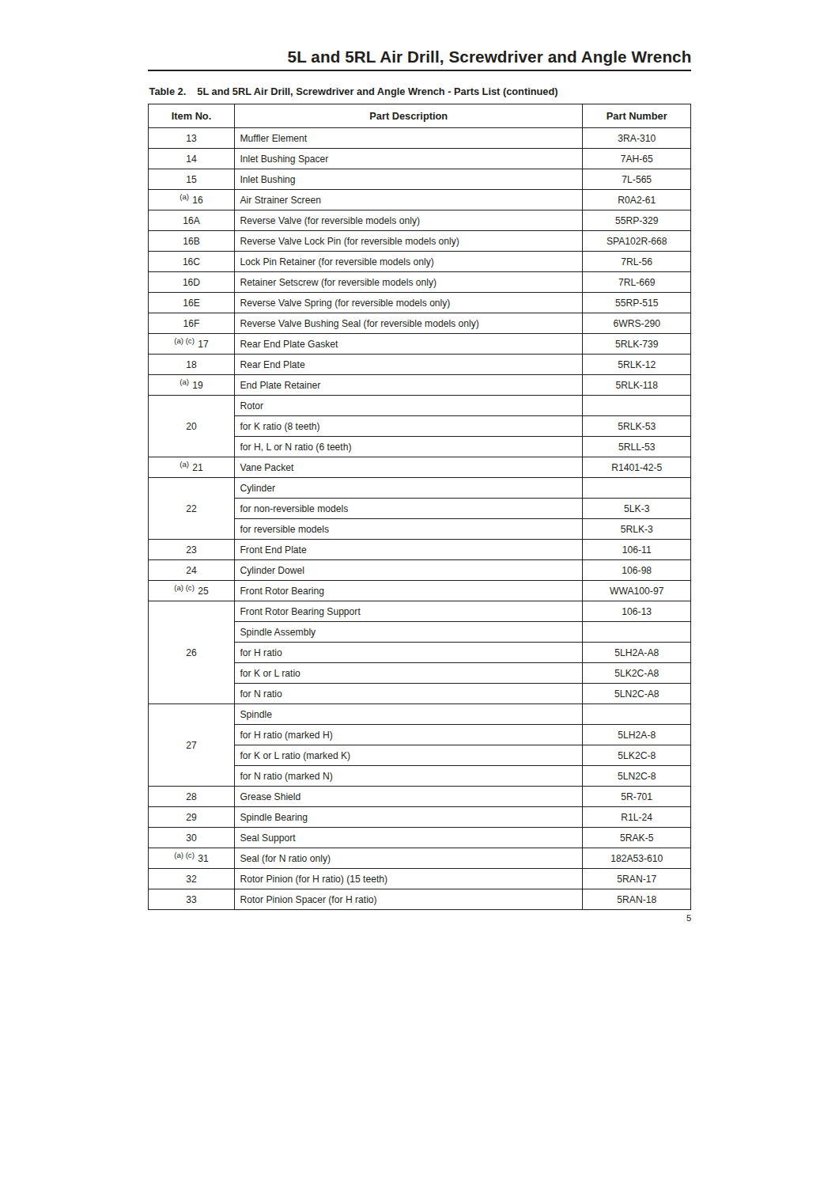5L and 5RL Air Drill, Screwdriver and Angle Wrench
Table 2. 5L and 5RL Air Drill, Screwdriver and Angle Wrench - Parts List (continued)
| Item No. | Part Description | Part Number |
| --- | --- | --- |
| 13 | Muffler Element | 3RA-310 |
| 14 | Inlet Bushing Spacer | 7AH-65 |
| 15 | Inlet Bushing | 7L-565 |
| (a) 16 | Air Strainer Screen | R0A2-61 |
| 16A | Reverse Valve (for reversible models only) | 55RP-329 |
| 16B | Reverse Valve Lock Pin (for reversible models only) | SPA102R-668 |
| 16C | Lock Pin Retainer (for reversible models only) | 7RL-56 |
| 16D | Retainer Setscrew (for reversible models only) | 7RL-669 |
| 16E | Reverse Valve Spring (for reversible models only) | 55RP-515 |
| 16F | Reverse Valve Bushing Seal (for reversible models only) | 6WRS-290 |
| (a) (c) 17 | Rear End Plate Gasket | 5RLK-739 |
| 18 | Rear End Plate | 5RLK-12 |
| (a) 19 | End Plate Retainer | 5RLK-118 |
| 20 | Rotor | |
| for K ratio (8 teeth) | 5RLK-53 |
| for H, L or N ratio (6 teeth) | 5RLL-53 |
| (a) 21 | Vane Packet | R1401-42-5 |
| 22 | Cylinder | |
| for non-reversible models | 5LK-3 |
| for reversible models | 5RLK-3 |
| 23 | Front End Plate | 106-11 |
| 24 | Cylinder Dowel | 106-98 |
| (a) (c) 25 | Front Rotor Bearing | WWA100-97 |
| 26 | Front Rotor Bearing Support | 106-13 |
| Spindle Assembly | |
| for H ratio | 5LH2A-A8 |
| for K or L ratio | 5LK2C-A8 |
| for N ratio | 5LN2C-A8 |
| 27 | Spindle | |
| for H ratio (marked H) | 5LH2A-8 |
| for K or L ratio (marked K) | 5LK2C-8 |
| for N ratio (marked N) | 5LN2C-8 |
| 28 | Grease Shield | 5R-701 |
| 29 | Spindle Bearing | R1L-24 |
| 30 | Seal Support | 5RAK-5 |
| (a) (c) 31 | Seal (for N ratio only) | 182A53-610 |
| 32 | Rotor Pinion (for H ratio) (15 teeth) | 5RAN-17 |
| 33 | Rotor Pinion Spacer (for H ratio) | 5RAN-18 |
5